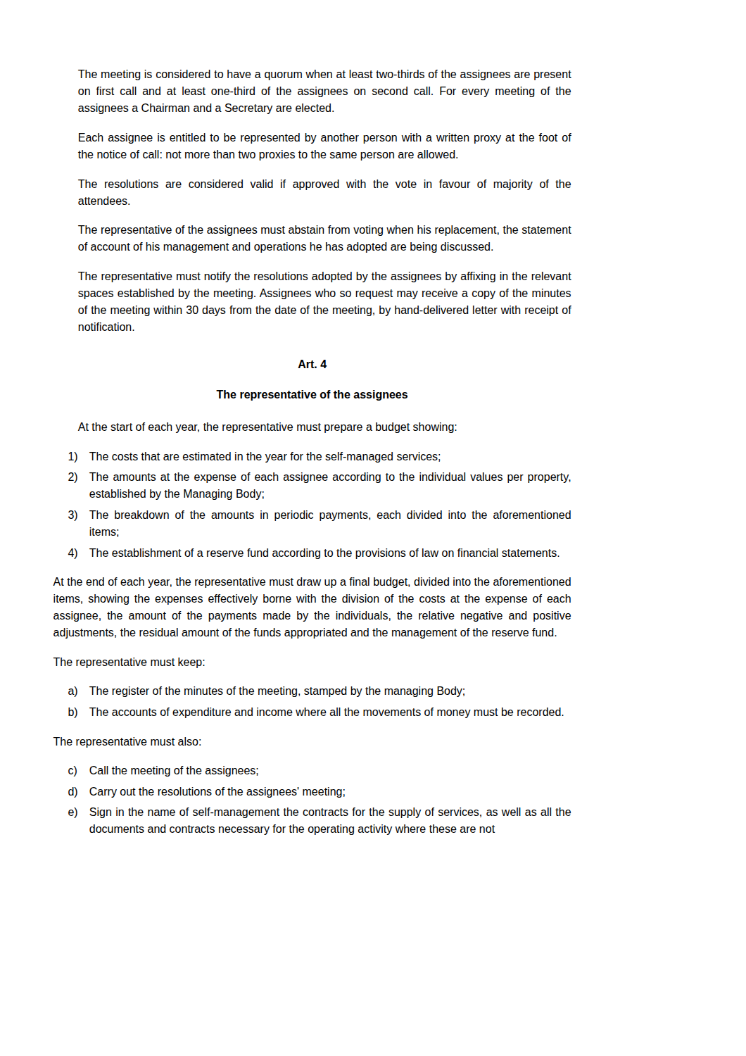The meeting is considered to have a quorum when at least two-thirds of the assignees are present on first call and at least one-third of the assignees on second call. For every meeting of the assignees a Chairman and a Secretary are elected.
Each assignee is entitled to be represented by another person with a written proxy at the foot of the notice of call: not more than two proxies to the same person are allowed.
The resolutions are considered valid if approved with the vote in favour of majority of the attendees.
The representative of the assignees must abstain from voting when his replacement, the statement of account of his management and operations he has adopted are being discussed.
The representative must notify the resolutions adopted by the assignees by affixing in the relevant spaces established by the meeting. Assignees who so request may receive a copy of the minutes of the meeting within 30 days from the date of the meeting, by hand-delivered letter with receipt of notification.
Art. 4
The representative of the assignees
At the start of each year, the representative must prepare a budget showing:
The costs that are estimated in the year for the self-managed services;
The amounts at the expense of each assignee according to the individual values per property, established by the Managing Body;
The breakdown of the amounts in periodic payments, each divided into the aforementioned items;
The establishment of a reserve fund according to the provisions of law on financial statements.
At the end of each year, the representative must draw up a final budget, divided into the aforementioned items, showing the expenses effectively borne with the division of the costs at the expense of each assignee, the amount of the payments made by the individuals, the relative negative and positive adjustments, the residual amount of the funds appropriated and the management of the reserve fund.
The representative must keep:
The register of the minutes of the meeting, stamped by the managing Body;
The accounts of expenditure and income where all the movements of money must be recorded.
The representative must also:
Call the meeting of the assignees;
Carry out the resolutions of the assignees' meeting;
Sign in the name of self-management the contracts for the supply of services, as well as all the documents and contracts necessary for the operating activity where these are not